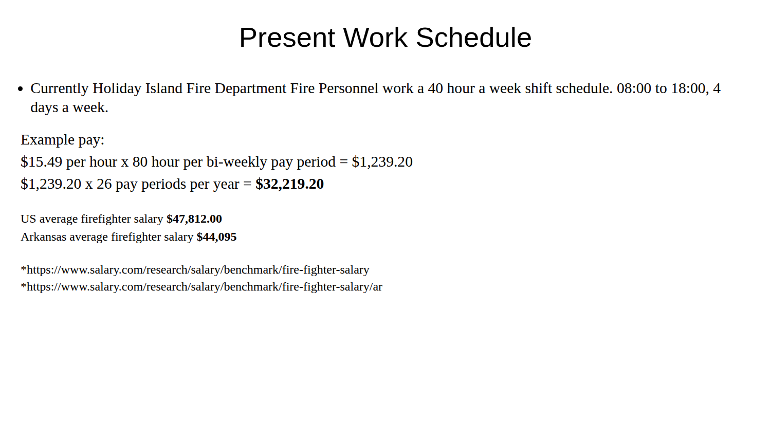Present Work Schedule
Currently Holiday Island Fire Department Fire Personnel work a 40 hour a week shift schedule. 08:00 to 18:00, 4 days a week.
Example pay:
$15.49 per hour x 80 hour per bi-weekly pay period = $1,239.20
$1,239.20 x 26 pay periods per year = $32,219.20
US average firefighter salary $47,812.00
Arkansas average firefighter salary $44,095
*https://www.salary.com/research/salary/benchmark/fire-fighter-salary
*https://www.salary.com/research/salary/benchmark/fire-fighter-salary/ar